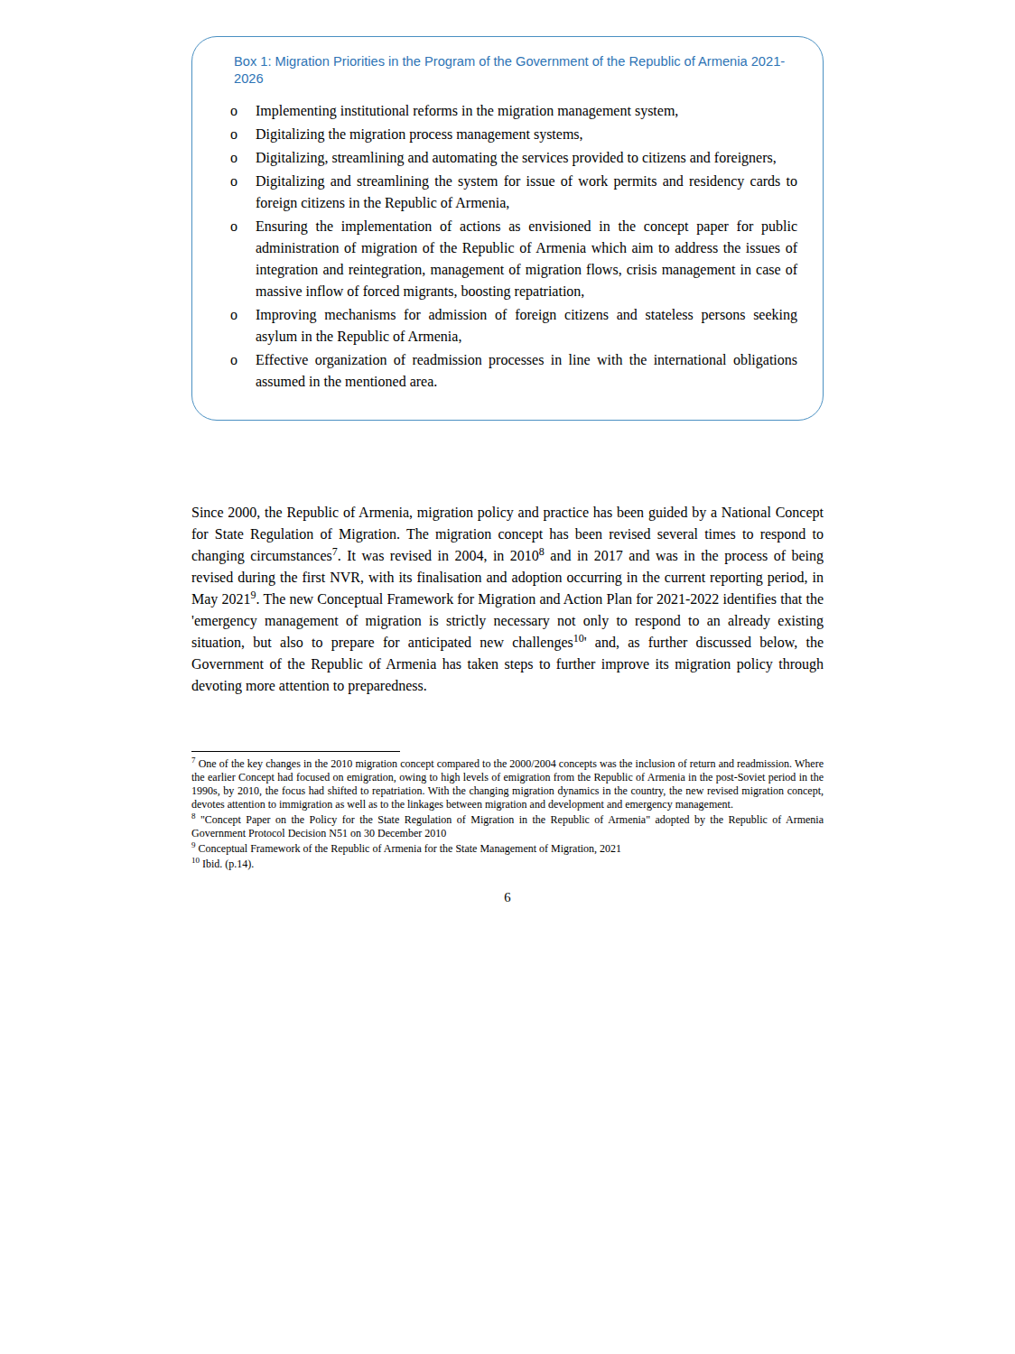Box 1: Migration Priorities in the Program of the Government of the Republic of Armenia 2021-2026
Implementing institutional reforms in the migration management system,
Digitalizing the migration process management systems,
Digitalizing, streamlining and automating the services provided to citizens and foreigners,
Digitalizing and streamlining the system for issue of work permits and residency cards to foreign citizens in the Republic of Armenia,
Ensuring the implementation of actions as envisioned in the concept paper for public administration of migration of the Republic of Armenia which aim to address the issues of integration and reintegration, management of migration flows, crisis management in case of massive inflow of forced migrants, boosting repatriation,
Improving mechanisms for admission of foreign citizens and stateless persons seeking asylum in the Republic of Armenia,
Effective organization of readmission processes in line with the international obligations assumed in the mentioned area.
Since 2000, the Republic of Armenia, migration policy and practice has been guided by a National Concept for State Regulation of Migration. The migration concept has been revised several times to respond to changing circumstances7. It was revised in 2004, in 20108 and in 2017 and was in the process of being revised during the first NVR, with its finalisation and adoption occurring in the current reporting period, in May 20219. The new Conceptual Framework for Migration and Action Plan for 2021-2022 identifies that the 'emergency management of migration is strictly necessary not only to respond to an already existing situation, but also to prepare for anticipated new challenges10' and, as further discussed below, the Government of the Republic of Armenia has taken steps to further improve its migration policy through devoting more attention to preparedness.
7 One of the key changes in the 2010 migration concept compared to the 2000/2004 concepts was the inclusion of return and readmission. Where the earlier Concept had focused on emigration, owing to high levels of emigration from the Republic of Armenia in the post-Soviet period in the 1990s, by 2010, the focus had shifted to repatriation. With the changing migration dynamics in the country, the new revised migration concept, devotes attention to immigration as well as to the linkages between migration and development and emergency management.
8 "Concept Paper on the Policy for the State Regulation of Migration in the Republic of Armenia" adopted by the Republic of Armenia Government Protocol Decision N51 on 30 December 2010
9 Conceptual Framework of the Republic of Armenia for the State Management of Migration, 2021
10 Ibid. (p.14).
6